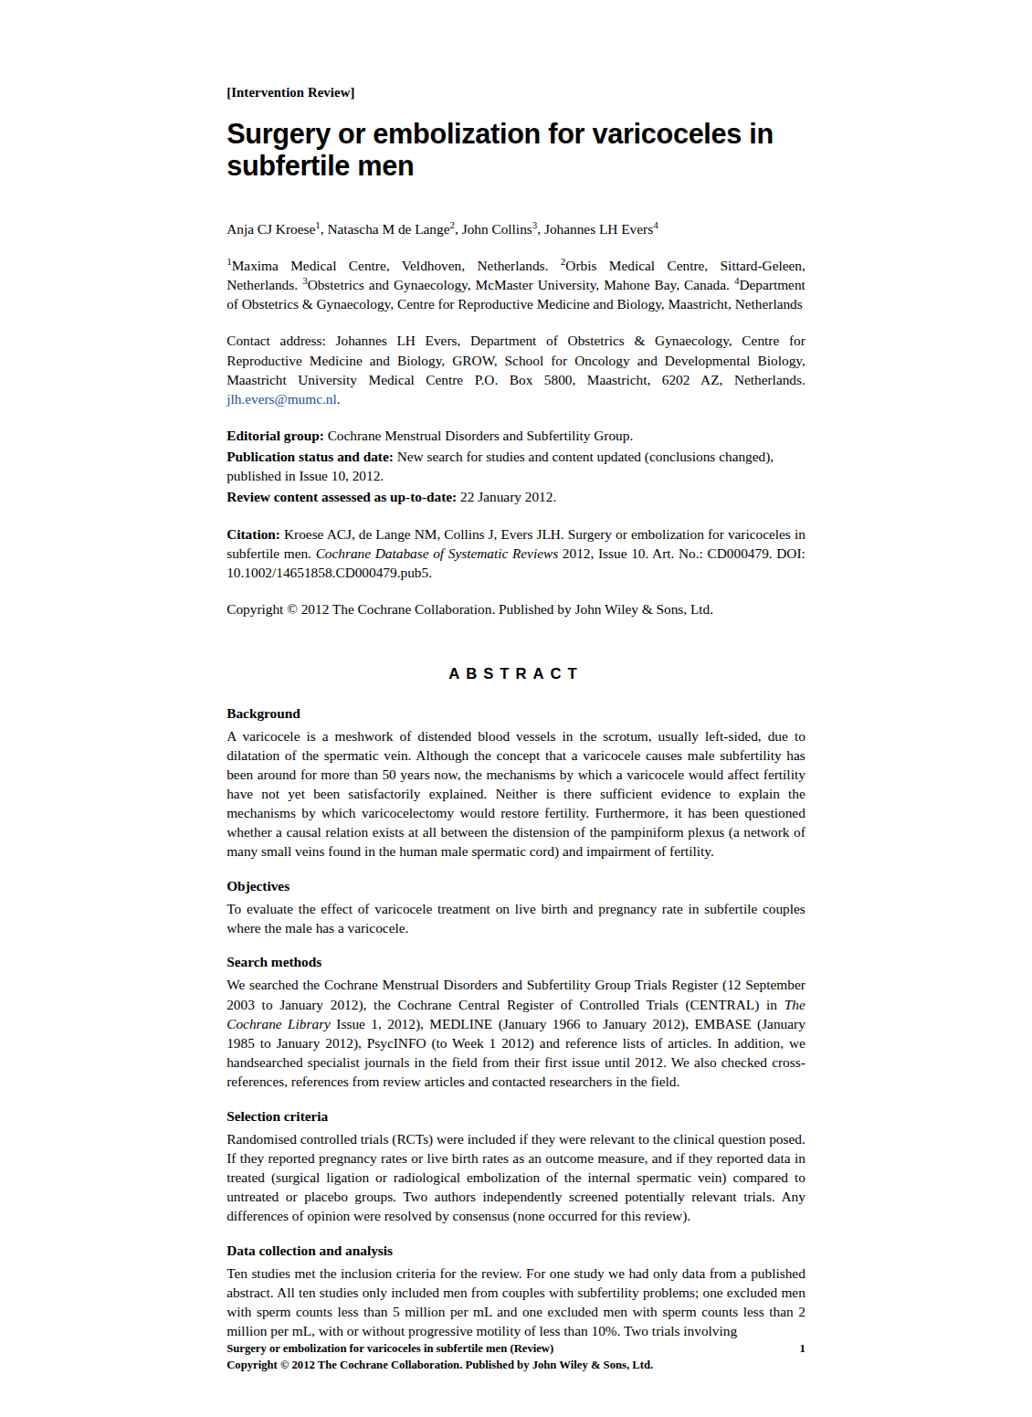[Intervention Review]
Surgery or embolization for varicoceles in subfertile men
Anja CJ Kroese1, Natascha M de Lange2, John Collins3, Johannes LH Evers4
1Maxima Medical Centre, Veldhoven, Netherlands. 2Orbis Medical Centre, Sittard-Geleen, Netherlands. 3Obstetrics and Gynaecology, McMaster University, Mahone Bay, Canada. 4Department of Obstetrics & Gynaecology, Centre for Reproductive Medicine and Biology, Maastricht, Netherlands
Contact address: Johannes LH Evers, Department of Obstetrics & Gynaecology, Centre for Reproductive Medicine and Biology, GROW, School for Oncology and Developmental Biology, Maastricht University Medical Centre P.O. Box 5800, Maastricht, 6202 AZ, Netherlands. jlh.evers@mumc.nl.
Editorial group: Cochrane Menstrual Disorders and Subfertility Group.
Publication status and date: New search for studies and content updated (conclusions changed), published in Issue 10, 2012.
Review content assessed as up-to-date: 22 January 2012.
Citation: Kroese ACJ, de Lange NM, Collins J, Evers JLH. Surgery or embolization for varicoceles in subfertile men. Cochrane Database of Systematic Reviews 2012, Issue 10. Art. No.: CD000479. DOI: 10.1002/14651858.CD000479.pub5.
Copyright © 2012 The Cochrane Collaboration. Published by John Wiley & Sons, Ltd.
ABSTRACT
Background
A varicocele is a meshwork of distended blood vessels in the scrotum, usually left-sided, due to dilatation of the spermatic vein. Although the concept that a varicocele causes male subfertility has been around for more than 50 years now, the mechanisms by which a varicocele would affect fertility have not yet been satisfactorily explained. Neither is there sufficient evidence to explain the mechanisms by which varicocelectomy would restore fertility. Furthermore, it has been questioned whether a causal relation exists at all between the distension of the pampiniform plexus (a network of many small veins found in the human male spermatic cord) and impairment of fertility.
Objectives
To evaluate the effect of varicocele treatment on live birth and pregnancy rate in subfertile couples where the male has a varicocele.
Search methods
We searched the Cochrane Menstrual Disorders and Subfertility Group Trials Register (12 September 2003 to January 2012), the Cochrane Central Register of Controlled Trials (CENTRAL) in The Cochrane Library Issue 1, 2012), MEDLINE (January 1966 to January 2012), EMBASE (January 1985 to January 2012), PsycINFO (to Week 1 2012) and reference lists of articles. In addition, we handsearched specialist journals in the field from their first issue until 2012. We also checked cross-references, references from review articles and contacted researchers in the field.
Selection criteria
Randomised controlled trials (RCTs) were included if they were relevant to the clinical question posed. If they reported pregnancy rates or live birth rates as an outcome measure, and if they reported data in treated (surgical ligation or radiological embolization of the internal spermatic vein) compared to untreated or placebo groups. Two authors independently screened potentially relevant trials. Any differences of opinion were resolved by consensus (none occurred for this review).
Data collection and analysis
Ten studies met the inclusion criteria for the review. For one study we had only data from a published abstract. All ten studies only included men from couples with subfertility problems; one excluded men with sperm counts less than 5 million per mL and one excluded men with sperm counts less than 2 million per mL, with or without progressive motility of less than 10%. Two trials involving
Surgery or embolization for varicoceles in subfertile men (Review) 1
Copyright © 2012 The Cochrane Collaboration. Published by John Wiley & Sons, Ltd.